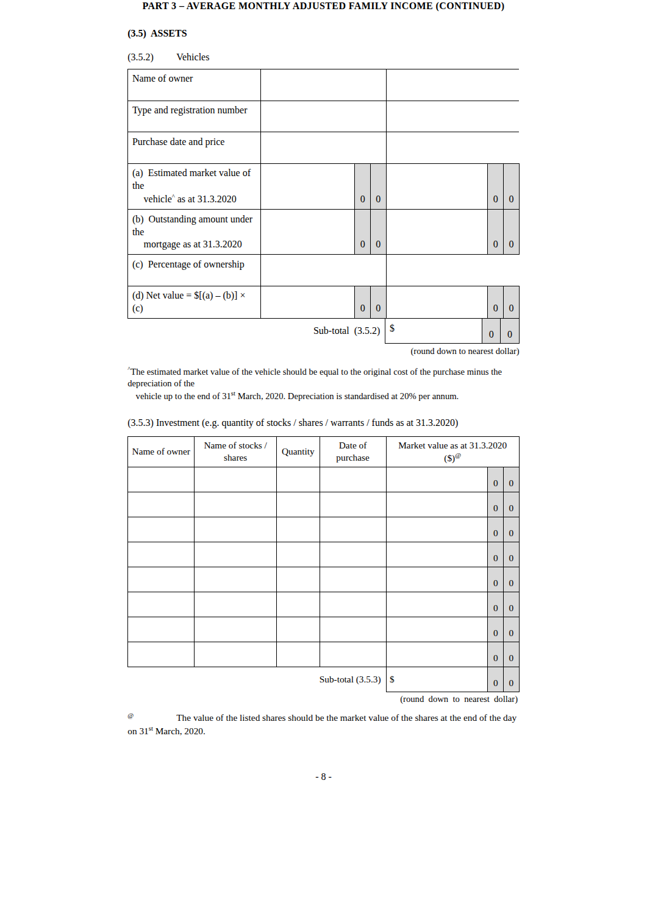PART 3 – AVERAGE MONTHLY ADJUSTED FAMILY INCOME (CONTINUED)
(3.5) ASSETS
(3.5.2) Vehicles
| Name of owner | | |
| Type and registration number | | |
| Purchase date and price | | |
| (a) Estimated market value of the vehicle ^ as at 31.3.2020 | | 0 | 0 | | 0 | 0 |
| (b) Outstanding amount under the mortgage as at 31.3.2020 | | 0 | 0 | | 0 | 0 |
| (c) Percentage of ownership | | |
| (d) Net value = $[(a) – (b)] × (c) | | 0 | 0 | | 0 | 0 |
Sub-total (3.5.2)
$
0
0
(round down to nearest dollar)
^The estimated market value of the vehicle should be equal to the original cost of the purchase minus the depreciation of the vehicle up to the end of 31st March, 2020. Depreciation is standardised at 20% per annum.
(3.5.3) Investment (e.g. quantity of stocks / shares / warrants / funds as at 31.3.2020)
| Name of owner | Name of stocks / shares | Quantity | Date of purchase | Market value as at 31.3.2020 ($) @ |
| --- | --- | --- | --- | --- |
| | | | | | 0 | 0 |
| | | | | | 0 | 0 |
| | | | | | 0 | 0 |
| | | | | | 0 | 0 |
| | | | | | 0 | 0 |
| | | | | | 0 | 0 |
| | | | | | 0 | 0 |
| | | | | | 0 | 0 |
| Sub-total (3.5.3) | $ | 0 | 0 |
(round down to nearest dollar)
@The value of the listed shares should be the market value of the shares at the end of the day on 31st March, 2020.
- 8 -